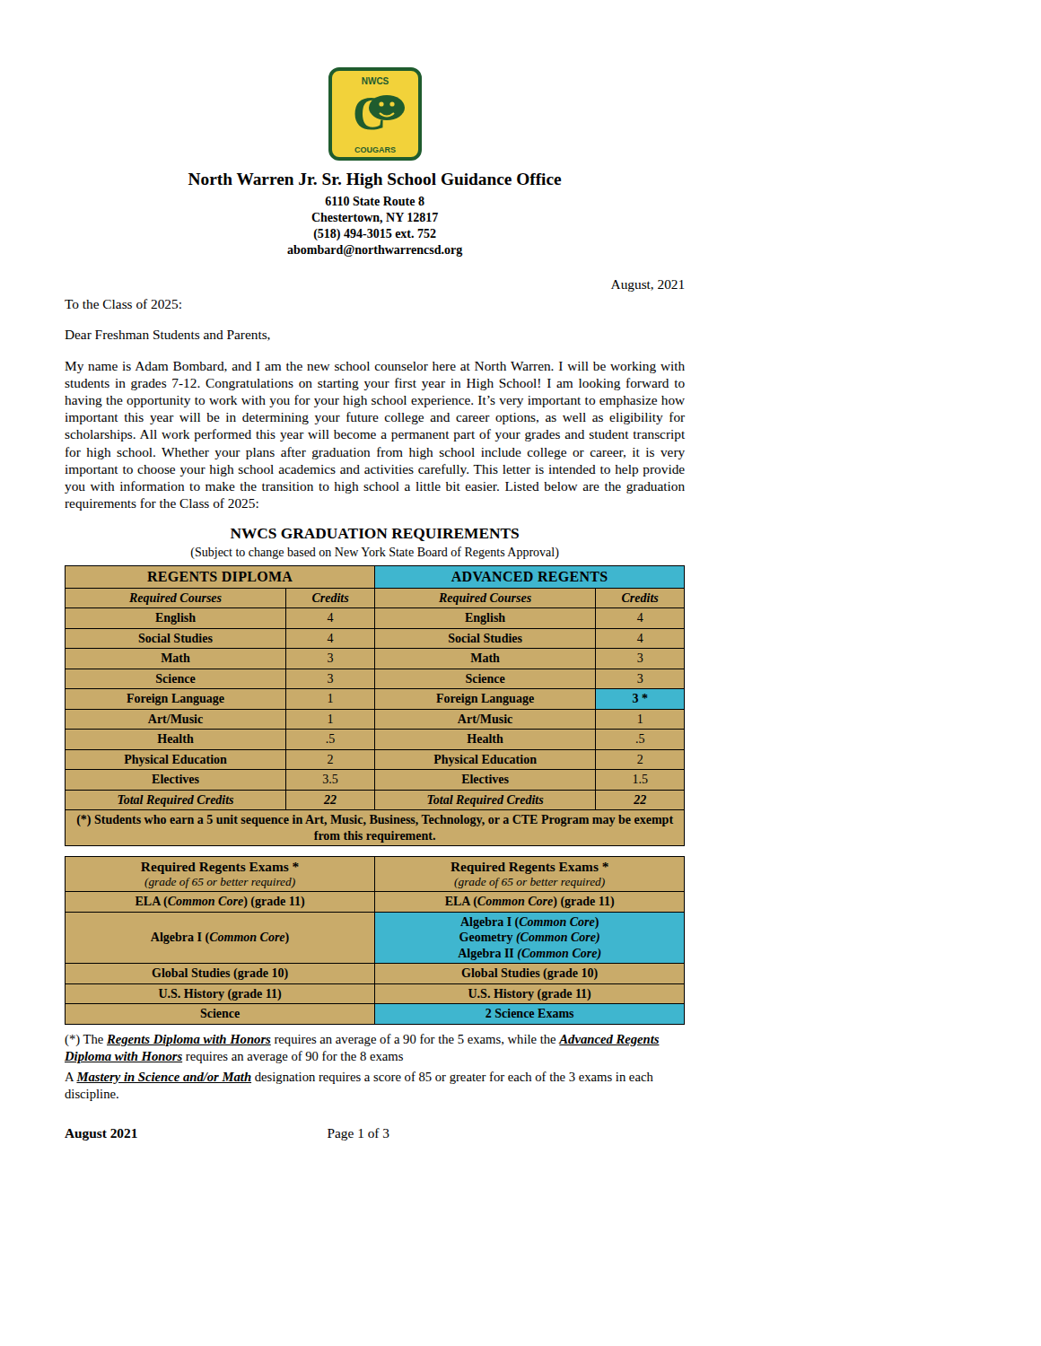NWCS C COUGARS
North Warren Jr. Sr. High School Guidance Office
6110 State Route 8
Chestertown, NY 12817
(518) 494-3015 ext. 752
abombard@northwarrencsd.org
August, 2021
To the Class of 2025:
Dear Freshman Students and Parents,
My name is Adam Bombard, and I am the new school counselor here at North Warren. I will be working with students in grades 7-12. Congratulations on starting your first year in High School! I am looking forward to having the opportunity to work with you for your high school experience. It’s very important to emphasize how important this year will be in determining your future college and career options, as well as eligibility for scholarships. All work performed this year will become a permanent part of your grades and student transcript for high school. Whether your plans after graduation from high school include college or career, it is very important to choose your high school academics and activities carefully. This letter is intended to help provide you with information to make the transition to high school a little bit easier. Listed below are the graduation requirements for the Class of 2025:
NWCS GRADUATION REQUIREMENTS
(Subject to change based on New York State Board of Regents Approval)
| REGENTS DIPLOMA | ADVANCED REGENTS |
| --- | --- |
| Required Courses | Credits | Required Courses | Credits |
| English | 4 | English | 4 |
| Social Studies | 4 | Social Studies | 4 |
| Math | 3 | Math | 3 |
| Science | 3 | Science | 3 |
| Foreign Language | 1 | Foreign Language | 3 * |
| Art/Music | 1 | Art/Music | 1 |
| Health | .5 | Health | .5 |
| Physical Education | 2 | Physical Education | 2 |
| Electives | 3.5 | Electives | 1.5 |
| Total Required Credits | 22 | Total Required Credits | 22 |
| (*) Students who earn a 5 unit sequence in Art, Music, Business, Technology, or a CTE Program may be exempt from this requirement. |
| Required Regents Exams * (grade of 65 or better required) | Required Regents Exams * (grade of 65 or better required) |
| ELA ( Common Core ) (grade 11) | ELA ( Common Core ) (grade 11) |
| Algebra I ( Common Core ) | Algebra I ( Common Core ) Geometry (Common Core) Algebra II (Common Core) |
| Global Studies (grade 10) | Global Studies (grade 10) |
| U.S. History (grade 11) | U.S. History (grade 11) |
| Science | 2 Science Exams |
(*) The Regents Diploma with Honors requires an average of a 90 for the 5 exams, while the Advanced Regents Diploma with Honors requires an average of 90 for the 8 exams
A Mastery in Science and/or Math designation requires a score of 85 or greater for each of the 3 exams in each discipline.
August 2021 Page 1 of 3